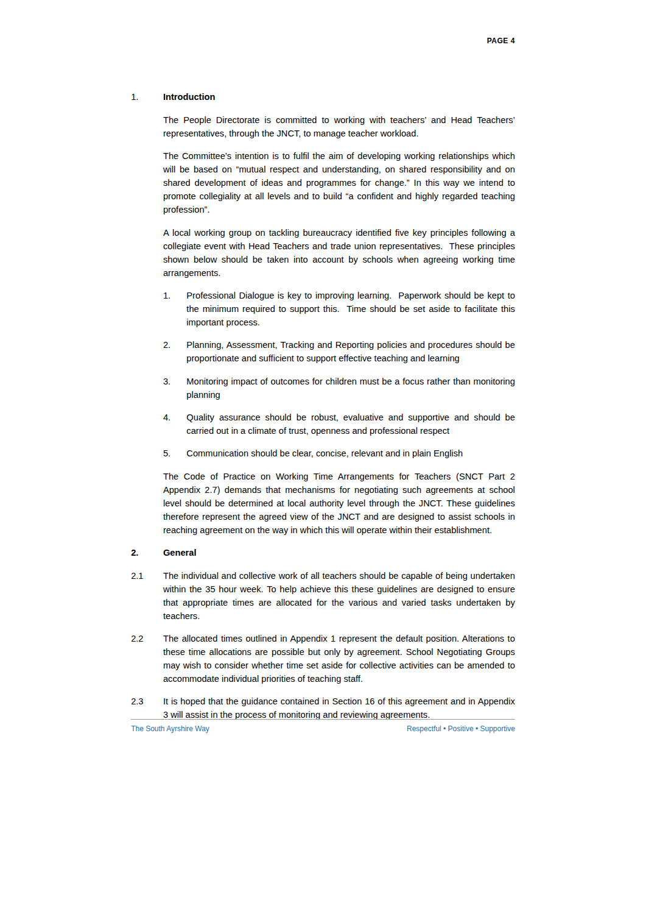PAGE 4
1.
Introduction
The People Directorate is committed to working with teachers’ and Head Teachers’ representatives, through the JNCT, to manage teacher workload.
The Committee’s intention is to fulfil the aim of developing working relationships which will be based on “mutual respect and understanding, on shared responsibility and on shared development of ideas and programmes for change.” In this way we intend to promote collegiality at all levels and to build “a confident and highly regarded teaching profession”.
A local working group on tackling bureaucracy identified five key principles following a collegiate event with Head Teachers and trade union representatives. These principles shown below should be taken into account by schools when agreeing working time arrangements.
1.
Professional Dialogue is key to improving learning. Paperwork should be kept to the minimum required to support this. Time should be set aside to facilitate this important process.
2.
Planning, Assessment, Tracking and Reporting policies and procedures should be proportionate and sufficient to support effective teaching and learning
3.
Monitoring impact of outcomes for children must be a focus rather than monitoring planning
4.
Quality assurance should be robust, evaluative and supportive and should be carried out in a climate of trust, openness and professional respect
5.
Communication should be clear, concise, relevant and in plain English
The Code of Practice on Working Time Arrangements for Teachers (SNCT Part 2 Appendix 2.7) demands that mechanisms for negotiating such agreements at school level should be determined at local authority level through the JNCT. These guidelines therefore represent the agreed view of the JNCT and are designed to assist schools in reaching agreement on the way in which this will operate within their establishment.
2.
General
2.1
The individual and collective work of all teachers should be capable of being undertaken within the 35 hour week. To help achieve this these guidelines are designed to ensure that appropriate times are allocated for the various and varied tasks undertaken by teachers.
2.2
The allocated times outlined in Appendix 1 represent the default position. Alterations to these time allocations are possible but only by agreement. School Negotiating Groups may wish to consider whether time set aside for collective activities can be amended to accommodate individual priorities of teaching staff.
2.3
It is hoped that the guidance contained in Section 16 of this agreement and in Appendix 3 will assist in the process of monitoring and reviewing agreements.
The South Ayrshire Way
Respectful • Positive • Supportive